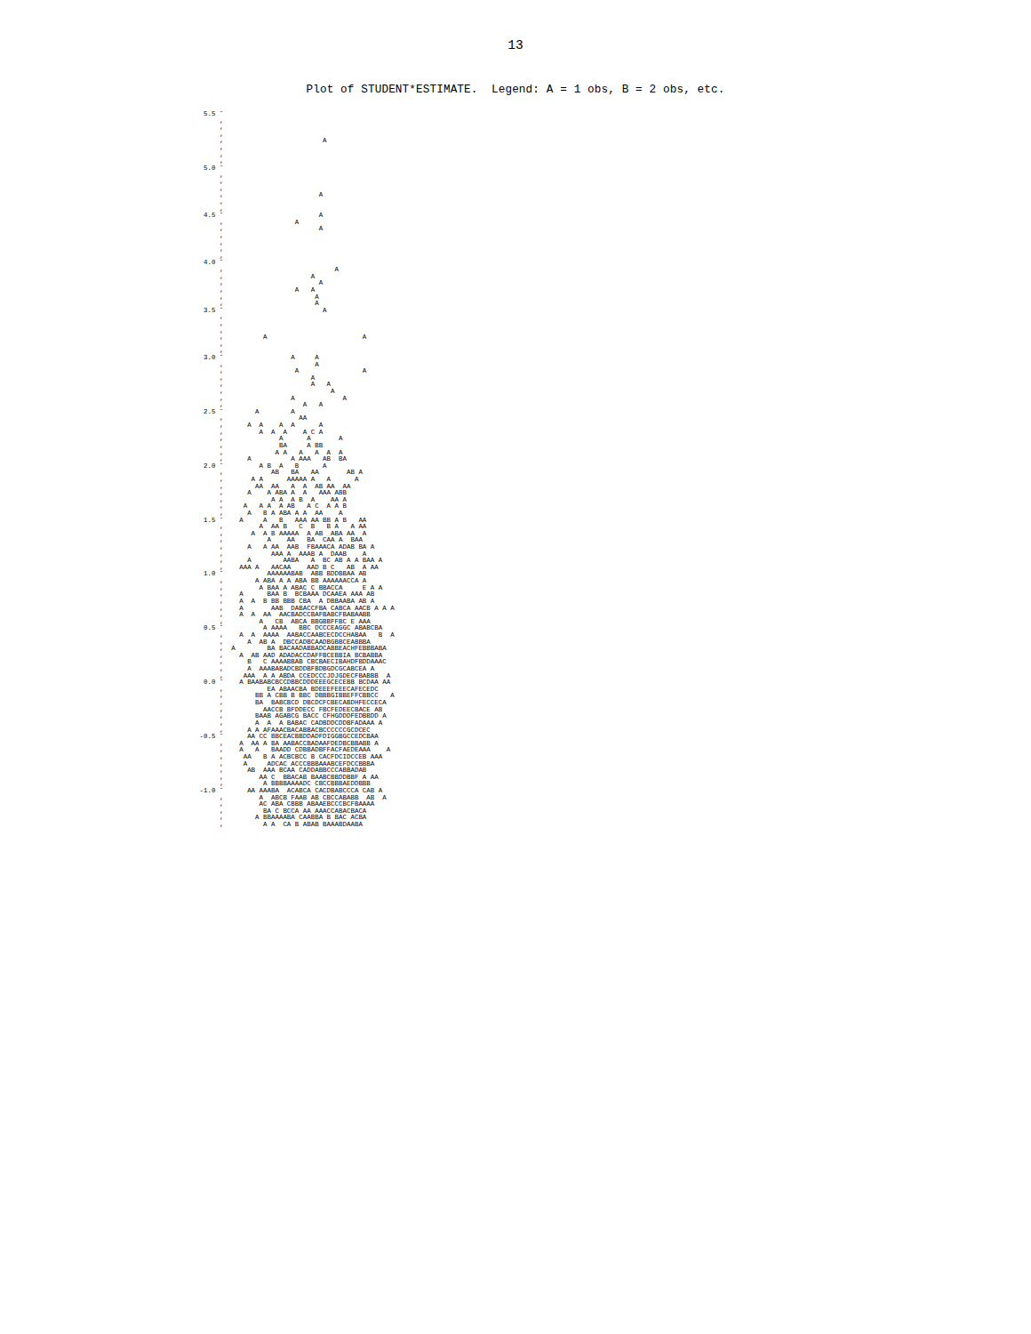13
Plot of STUDENT*ESTIMATE. Legend: A = 1 obs, B = 2 obs, etc.
  5.5 ˆ
      ‚
      ‚
      ‚
      ‚                         A
      ‚
      ‚
      ‚
  5.0 ˆ
      ‚
      ‚
      ‚
      ‚                        A
      ‚
      ‚
  4.5 ˆ                        A
      ‚                  A
      ‚                        A
      ‚
      ‚
      ‚
      ‚
  4.0 ˆ
      ‚                            A
      ‚                      A
      ‚                        A
      ‚                  A   A
      ‚                       A
      ‚                       A
  3.5 ˆ                         A
      ‚
      ‚
      ‚
      ‚          A                        A
      ‚
      ‚
  3.0 ˆ                 A     A
      ‚                       A
      ‚                  A                A
      ‚                      A
      ‚                      A   A
      ‚                           A
      ‚                 A            A
      ‚                    A   A
  2.5 ˆ        A        A
      ‚                   AA
      ‚      A  A    A  A      A
      ‚         A  A  A    A C A
      ‚              A      A       A
      ‚              BA     A BB
      ‚             A A   A   A  A  A
      ‚      A          A AAA   AB  BA
  2.0 ˆ         A B  A   B      A
      ‚            AB   BA   AA       AB A
      ‚       A A      AAAAA A   A      A
      ‚        AA  AA   A  A  AB AA  AA
      ‚      A    A ABA A  A   AAA ABB
      ‚            A A  A B  A    AA A
      ‚     A   A A  A AB   A C  A A B
      ‚      A   B A ABA A A  AA    A
  1.5 ˆ    A     A   B   AAA AA BB A B   AA
      ‚         A  AA B   C  B   B A   A AA
      ‚       A  A B AAAAA  A AB  ABA AA  A
      ‚           A    AA   BA  CAA A  BAA
      ‚      A   A AA  AAB  FBAAACA ADAB BA A
      ‚            AAA A  AAAB A  DAAB    A
      ‚      A        AABA   A  BC AB A A BAA A
      ‚    AAA A   AACAA    AAD B C   AB  A AA
  1.0 ˆ           AAAAAABAB  ABB BDDBBAA AB
      ‚        A ABA A A ABA BB AAAAAACCA A
      ‚         A BAA A ABAC C BBACCA     E A A
      ‚    A      BAA B  BCBAAA DCAAEA AAA AB
      ‚    A  A  B BB BBB CBA  A DBBAABA AB A
      ‚    A       AAB  DABACCFBA CABCA AACB A A A
      ‚    A  A  AA  AACBADCCBAFBABCFBABAABB
      ‚         A   CB  ABCA BBGBBFFBC E AAA
  0.5 ˆ          A AAAA   BBC DCCCEAGGC ABABCBA
      ‚    A  A  AAAA  AABACCAABCECDCCHABAA   B  A
      ‚      A  AB A  DBCCADBCAADBGBBCEABBBA
      ‚  A        BA BACAADABBADCABBEACHFEBBBABA
      ‚    A  AB AAD ADADACCDAFFBCEBBIA BCBABBA
      ‚      B   C AAAABBAB CBCBAECIBAHDFBDDAAAC
      ‚      A  AAABABADCBDDBFBDBGDCGCABCEA A
      ‚     AAA  A A ABDA CCEDCCCJDJGDECFBABBB  A
  0.0 ˆ    A BAABABCBCCDBBCDDDEEEGCECEBB BCDAA AA
      ‚           EA ABAACBA BDEEEFEEECAFECEDC
      ‚        BB A CBB B BBC DBBBGIBBEFFCBBCC   A
      ‚        BA  BABCBCD DBCDCFCBECABDHFECCECA
      ‚          AACCB BFDDECC FBCFEDEECBACE AB
      ‚        BAAB AGABCG BACC CFHGDDDFEDBBDD A
      ‚        A  A  A BABAC CADBDDCDDBFADAAA A
      ‚      A A AFAAACBACABBACBCCCCCCGCDCEC
 -0.5 ˆ      AA CC BBCEACBBDDADFDIGGBGCCEDCBAA
      ‚    A  AA A BA AABACCBADAAFDEDBCBBABB A
      ‚    A   A   BAADD CDBBADBFFACFAEDEAAA    A
      ‚     AA   B A ACBCBCC B CACFDCIDCCEB AAA
      ‚     A     ADCAC ACCCBBBAAABCEFDCCBBBA
      ‚      AB  AAA BCAA CADDABBCCCABBADAB
      ‚         AA C  BBACAB BAABCBBDDBBF A AA
      ‚          A BBBBAAAADC CBCCBBBAEDDBBB
 -1.0 ˆ      AA AAABA  ACABCA CACDBABCCCA CAB A
      ‚         A  ABCB FAAB AB CBCCABABB  AB  A
      ‚         AC ABA CBBB ABAAEBCCCBCFBAAAA
      ‚          BA C BCCA AA AAACCABACBACA
      ‚        A BBAAAABA CAABBA B BAC ACBA
      ‚          A A  CA B ABAB BAAABDAABA